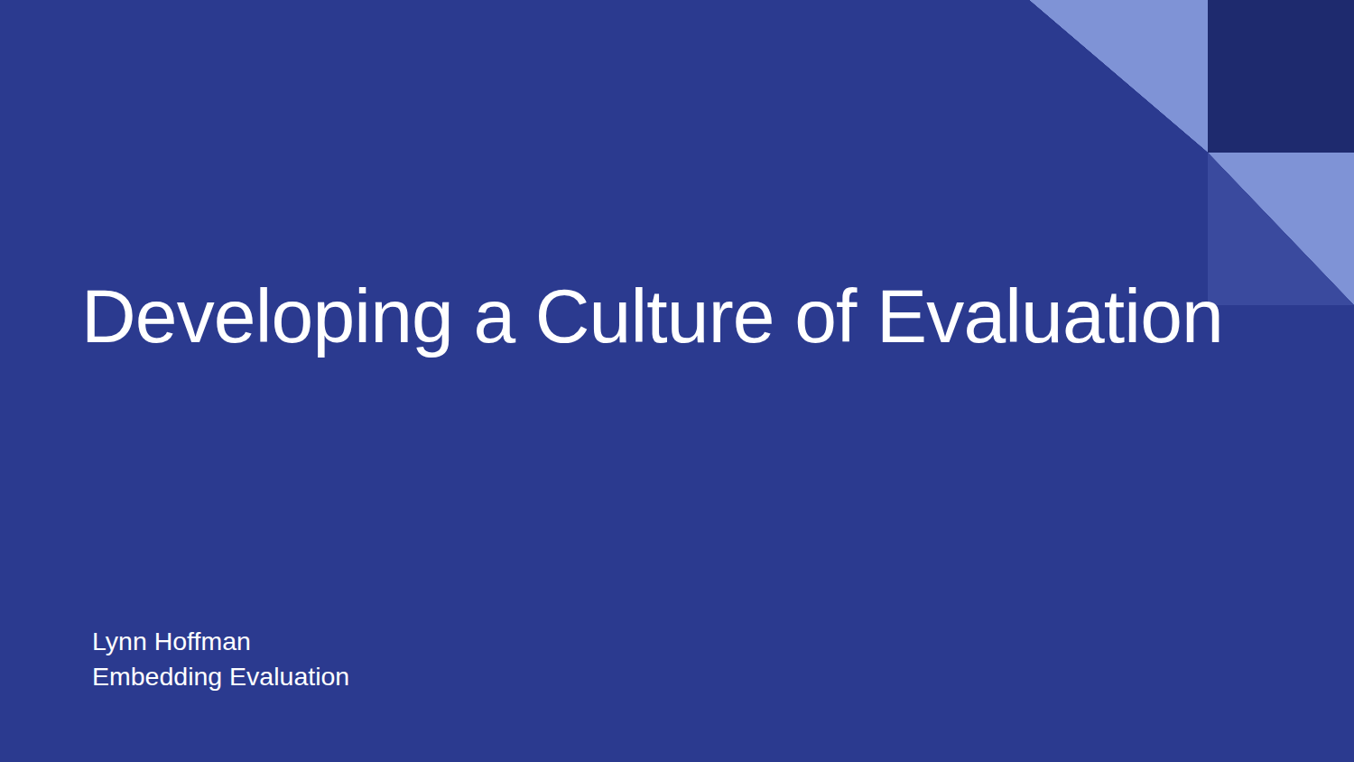Developing a Culture of Evaluation
Lynn Hoffman Embedding Evaluation